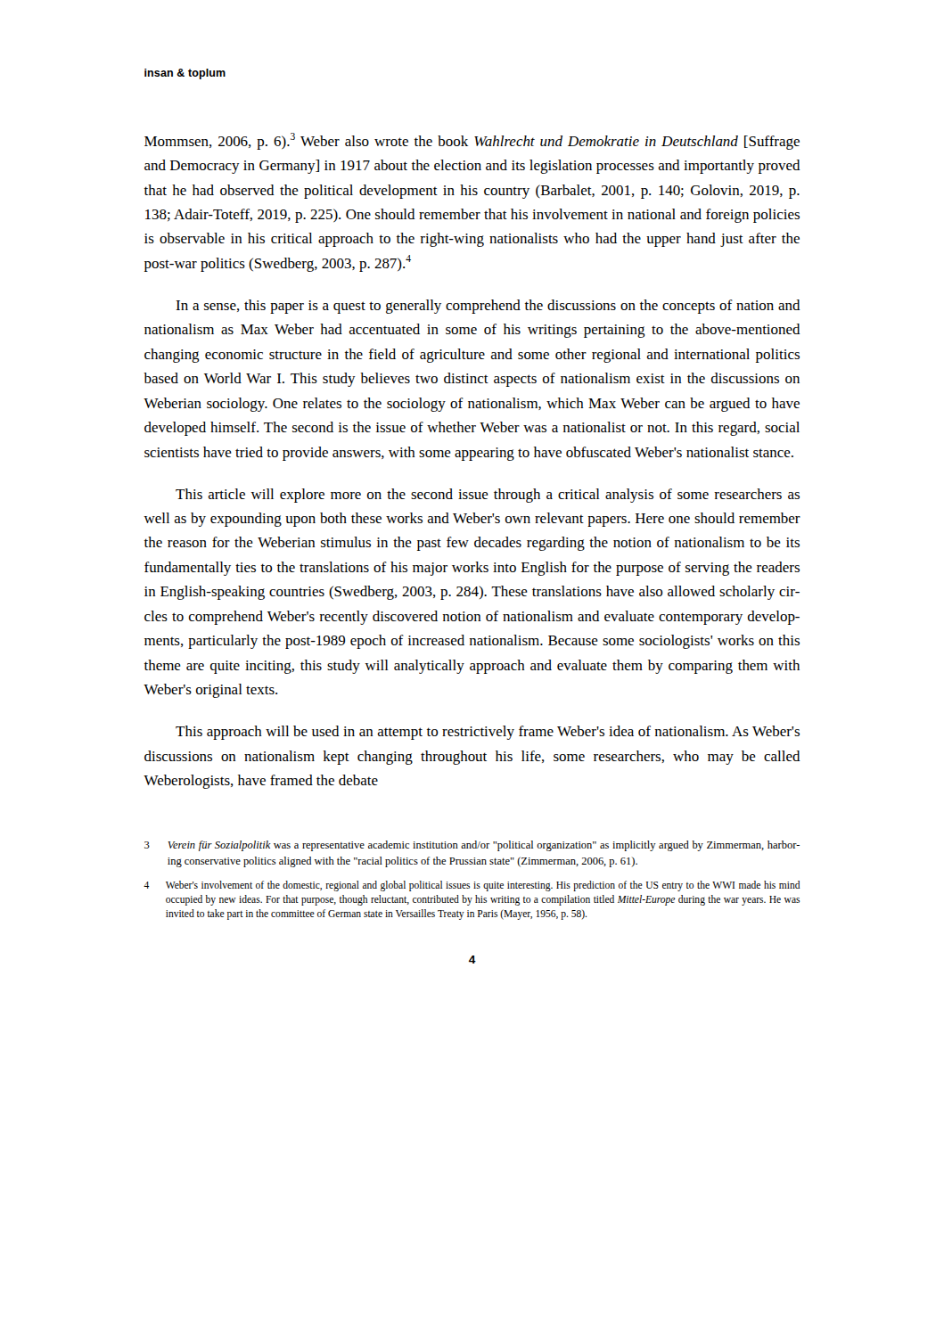insan & toplum
Mommsen, 2006, p. 6).3 Weber also wrote the book Wahlrecht und Demokratie in Deutschland [Suffrage and Democracy in Germany] in 1917 about the election and its legislation processes and importantly proved that he had observed the political development in his country (Barbalet, 2001, p. 140; Golovin, 2019, p. 138; Adair-Toteff, 2019, p. 225). One should remember that his involvement in national and foreign policies is observable in his critical approach to the right-wing nationalists who had the upper hand just after the post-war politics (Swedberg, 2003, p. 287).4
In a sense, this paper is a quest to generally comprehend the discussions on the concepts of nation and nationalism as Max Weber had accentuated in some of his writings pertaining to the above-mentioned changing economic structure in the field of agriculture and some other regional and international politics based on World War I. This study believes two distinct aspects of nationalism exist in the discussions on Weberian sociology. One relates to the sociology of nationalism, which Max Weber can be argued to have developed himself. The second is the issue of whether Weber was a nationalist or not. In this regard, social scientists have tried to provide answers, with some appearing to have obfuscated Weber's nationalist stance.
This article will explore more on the second issue through a critical analysis of some researchers as well as by expounding upon both these works and Weber's own relevant papers. Here one should remember the reason for the Weberian stimulus in the past few decades regarding the notion of nationalism to be its fundamentally ties to the translations of his major works into English for the purpose of serving the readers in English-speaking countries (Swedberg, 2003, p. 284). These translations have also allowed scholarly circles to comprehend Weber's recently discovered notion of nationalism and evaluate contemporary developments, particularly the post-1989 epoch of increased nationalism. Because some sociologists' works on this theme are quite inciting, this study will analytically approach and evaluate them by comparing them with Weber's original texts.
This approach will be used in an attempt to restrictively frame Weber's idea of nationalism. As Weber's discussions on nationalism kept changing throughout his life, some researchers, who may be called Weberologists, have framed the debate
Verein für Sozialpolitik was a representative academic institution and/or "political organization" as implicitly argued by Zimmerman, harboring conservative politics aligned with the "racial politics of the Prussian state" (Zimmerman, 2006, p. 61).
Weber's involvement of the domestic, regional and global political issues is quite interesting. His prediction of the US entry to the WWI made his mind occupied by new ideas. For that purpose, though reluctant, contributed by his writing to a compilation titled Mittel-Europe during the war years. He was invited to take part in the committee of German state in Versailles Treaty in Paris (Mayer, 1956, p. 58).
4